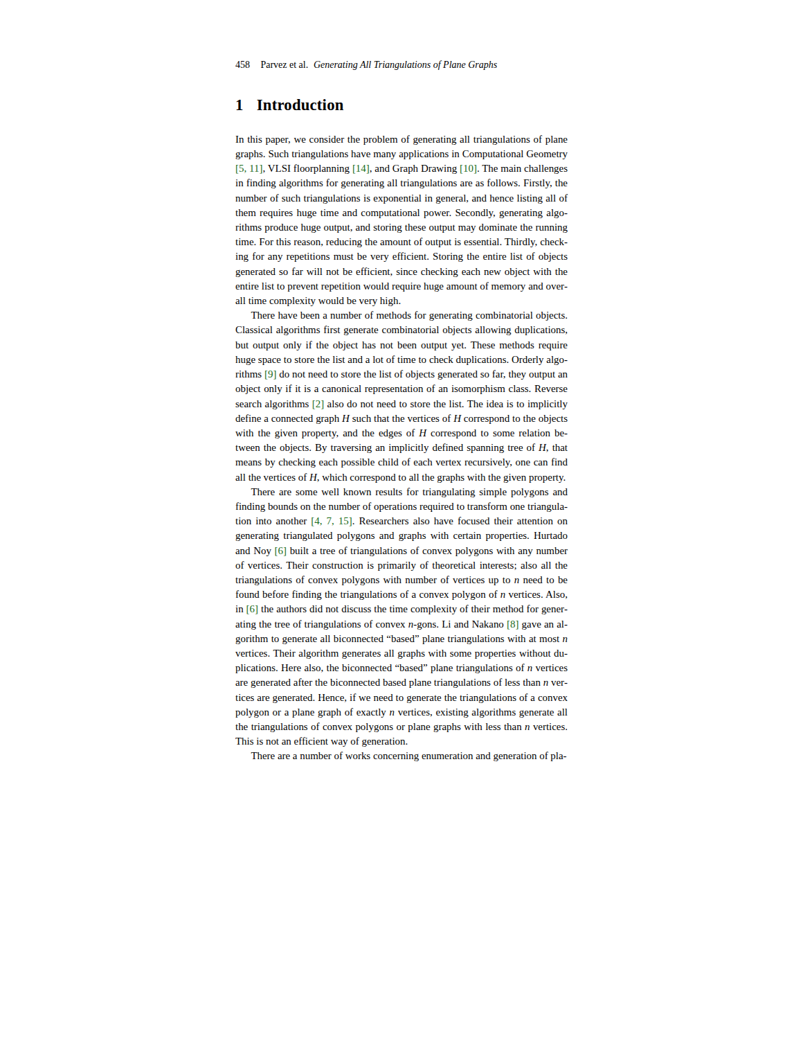458 Parvez et al. Generating All Triangulations of Plane Graphs
1 Introduction
In this paper, we consider the problem of generating all triangulations of plane graphs. Such triangulations have many applications in Computational Geometry [5, 11], VLSI floorplanning [14], and Graph Drawing [10]. The main challenges in finding algorithms for generating all triangulations are as follows. Firstly, the number of such triangulations is exponential in general, and hence listing all of them requires huge time and computational power. Secondly, generating algorithms produce huge output, and storing these output may dominate the running time. For this reason, reducing the amount of output is essential. Thirdly, checking for any repetitions must be very efficient. Storing the entire list of objects generated so far will not be efficient, since checking each new object with the entire list to prevent repetition would require huge amount of memory and overall time complexity would be very high.
There have been a number of methods for generating combinatorial objects. Classical algorithms first generate combinatorial objects allowing duplications, but output only if the object has not been output yet. These methods require huge space to store the list and a lot of time to check duplications. Orderly algorithms [9] do not need to store the list of objects generated so far, they output an object only if it is a canonical representation of an isomorphism class. Reverse search algorithms [2] also do not need to store the list. The idea is to implicitly define a connected graph H such that the vertices of H correspond to the objects with the given property, and the edges of H correspond to some relation between the objects. By traversing an implicitly defined spanning tree of H, that means by checking each possible child of each vertex recursively, one can find all the vertices of H, which correspond to all the graphs with the given property.
There are some well known results for triangulating simple polygons and finding bounds on the number of operations required to transform one triangulation into another [4, 7, 15]. Researchers also have focused their attention on generating triangulated polygons and graphs with certain properties. Hurtado and Noy [6] built a tree of triangulations of convex polygons with any number of vertices. Their construction is primarily of theoretical interests; also all the triangulations of convex polygons with number of vertices up to n need to be found before finding the triangulations of a convex polygon of n vertices. Also, in [6] the authors did not discuss the time complexity of their method for generating the tree of triangulations of convex n-gons. Li and Nakano [8] gave an algorithm to generate all biconnected “based” plane triangulations with at most n vertices. Their algorithm generates all graphs with some properties without duplications. Here also, the biconnected “based” plane triangulations of n vertices are generated after the biconnected based plane triangulations of less than n vertices are generated. Hence, if we need to generate the triangulations of a convex polygon or a plane graph of exactly n vertices, existing algorithms generate all the triangulations of convex polygons or plane graphs with less than n vertices. This is not an efficient way of generation.
There are a number of works concerning enumeration and generation of pla-